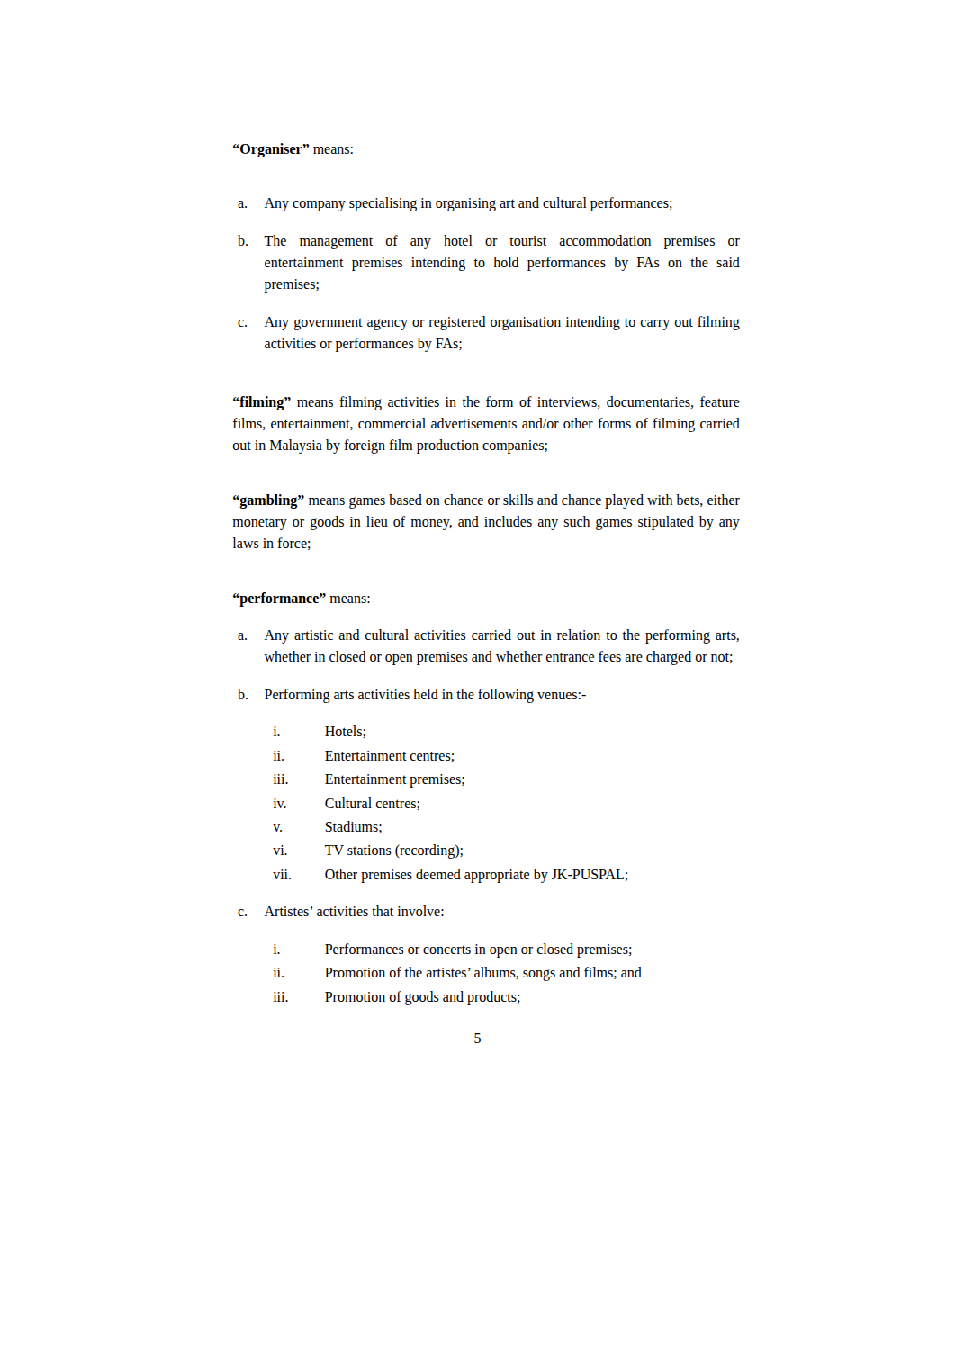“Organiser” means:
Any company specialising in organising art and cultural performances;
The management of any hotel or tourist accommodation premises or entertainment premises intending to hold performances by FAs on the said premises;
Any government agency or registered organisation intending to carry out filming activities or performances by FAs;
“filming” means filming activities in the form of interviews, documentaries, feature films, entertainment, commercial advertisements and/or other forms of filming carried out in Malaysia by foreign film production companies;
“gambling” means games based on chance or skills and chance played with bets, either monetary or goods in lieu of money, and includes any such games stipulated by any laws in force;
“performance” means:
Any artistic and cultural activities carried out in relation to the performing arts, whether in closed or open premises and whether entrance fees are charged or not;
Performing arts activities held in the following venues:-
Hotels;
Entertainment centres;
Entertainment premises;
Cultural centres;
Stadiums;
TV stations (recording);
Other premises deemed appropriate by JK-PUSPAL;
Artistes’ activities that involve:
Performances or concerts in open or closed premises;
Promotion of the artistes’ albums, songs and films; and
Promotion of goods and products;
5